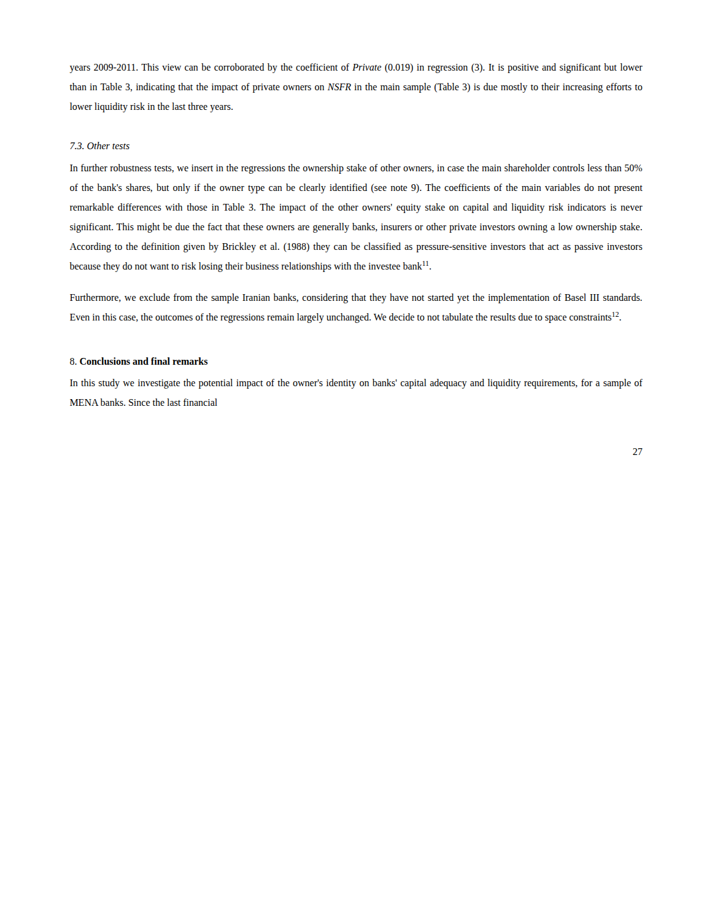years 2009-2011. This view can be corroborated by the coefficient of Private (0.019) in regression (3). It is positive and significant but lower than in Table 3, indicating that the impact of private owners on NSFR in the main sample (Table 3) is due mostly to their increasing efforts to lower liquidity risk in the last three years.
7.3. Other tests
In further robustness tests, we insert in the regressions the ownership stake of other owners, in case the main shareholder controls less than 50% of the bank's shares, but only if the owner type can be clearly identified (see note 9). The coefficients of the main variables do not present remarkable differences with those in Table 3. The impact of the other owners' equity stake on capital and liquidity risk indicators is never significant. This might be due the fact that these owners are generally banks, insurers or other private investors owning a low ownership stake. According to the definition given by Brickley et al. (1988) they can be classified as pressure-sensitive investors that act as passive investors because they do not want to risk losing their business relationships with the investee bank11.
Furthermore, we exclude from the sample Iranian banks, considering that they have not started yet the implementation of Basel III standards. Even in this case, the outcomes of the regressions remain largely unchanged. We decide to not tabulate the results due to space constraints12.
8. Conclusions and final remarks
In this study we investigate the potential impact of the owner's identity on banks' capital adequacy and liquidity requirements, for a sample of MENA banks. Since the last financial
27